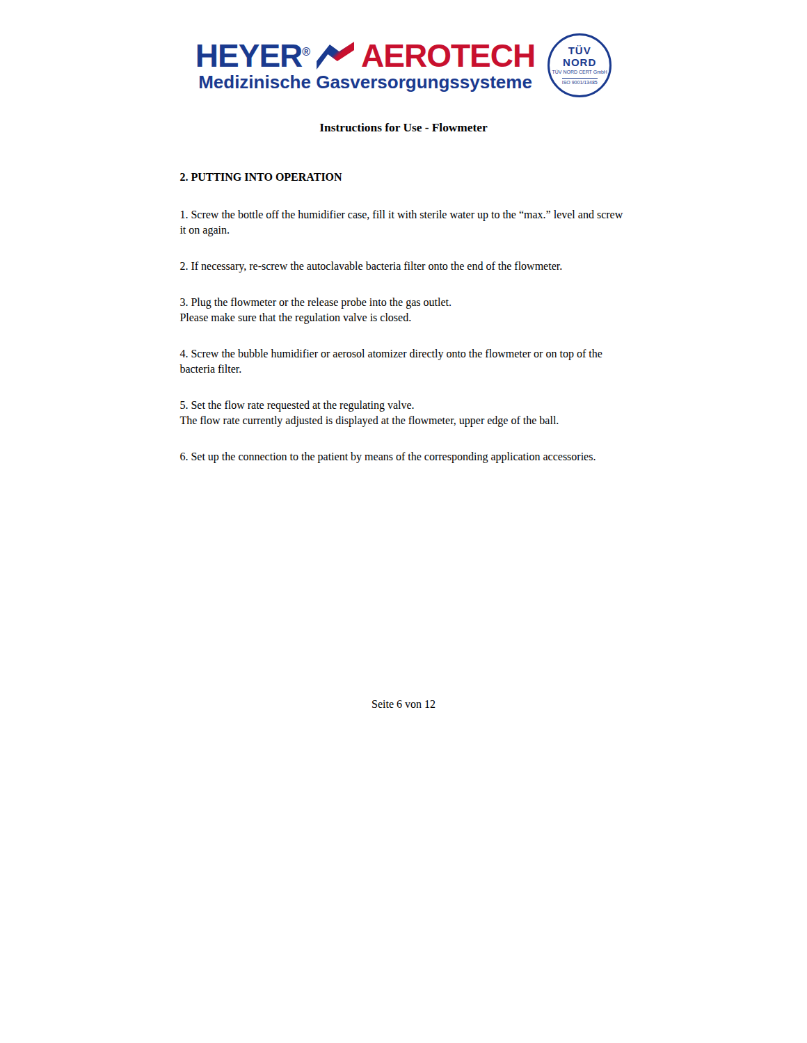HEYER® AEROTECH
Medizinische Gasversorgungssysteme
TÜV
NORD
TÜV NORD CERT GmbH
ISO 9001/13485
Instructions for Use - Flowmeter
2. PUTTING INTO OPERATION
1. Screw the bottle off the humidifier case, fill it with sterile water up to the “max.” level and screw it on again.
2. If necessary, re-screw the autoclavable bacteria filter onto the end of the flowmeter.
3. Plug the flowmeter or the release probe into the gas outlet.
Please make sure that the regulation valve is closed.
4. Screw the bubble humidifier or aerosol atomizer directly onto the flowmeter or on top of the bacteria filter.
5. Set the flow rate requested at the regulating valve.
The flow rate currently adjusted is displayed at the flowmeter, upper edge of the ball.
6. Set up the connection to the patient by means of the corresponding application accessories.
Seite 6 von 12